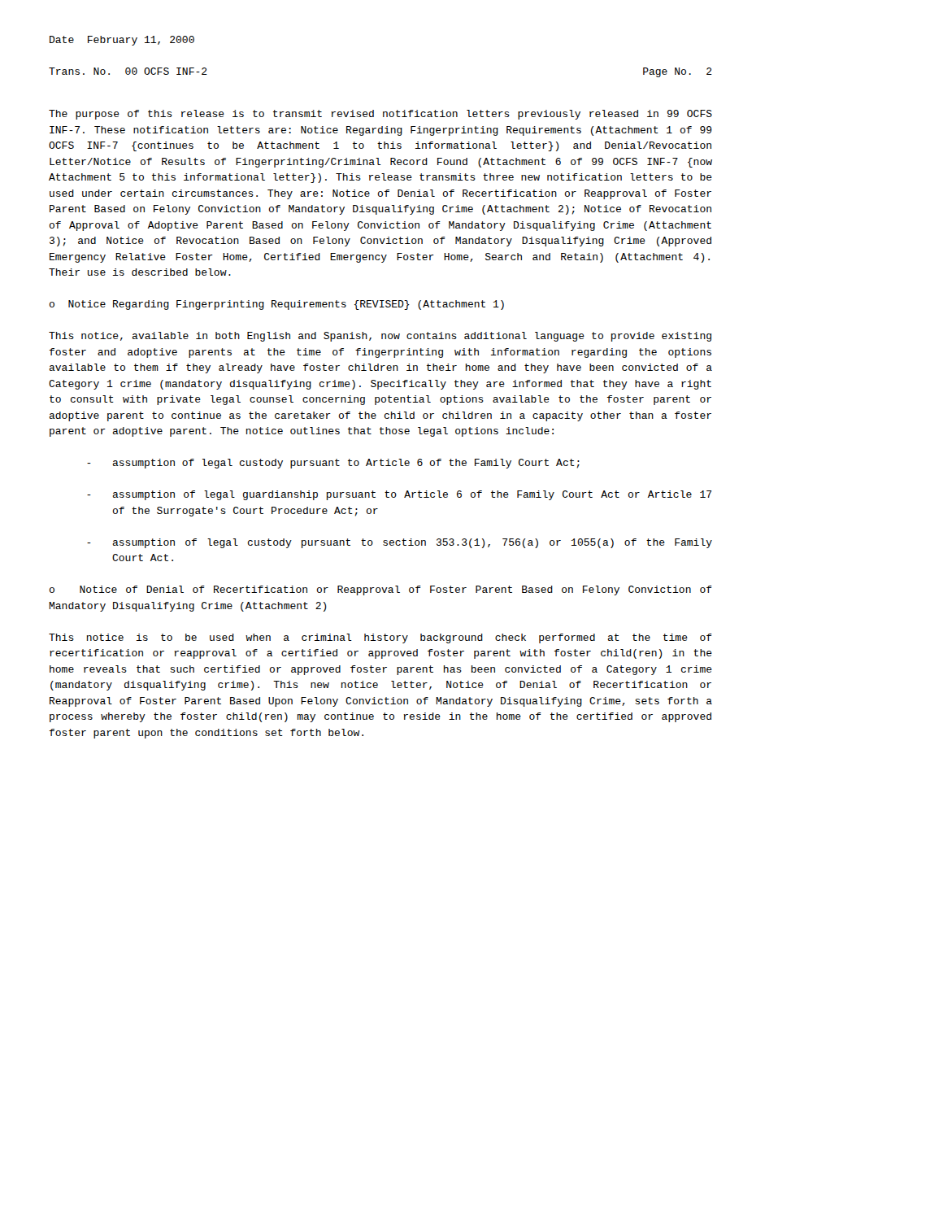Date February 11, 2000
Trans. No. 00 OCFS INF-2 Page No. 2
The purpose of this release is to transmit revised notification letters previously released in 99 OCFS INF-7. These notification letters are: Notice Regarding Fingerprinting Requirements (Attachment 1 of 99 OCFS INF-7 {continues to be Attachment 1 to this informational letter}) and Denial/Revocation Letter/Notice of Results of Fingerprinting/Criminal Record Found (Attachment 6 of 99 OCFS INF-7 {now Attachment 5 to this informational letter}). This release transmits three new notification letters to be used under certain circumstances. They are: Notice of Denial of Recertification or Reapproval of Foster Parent Based on Felony Conviction of Mandatory Disqualifying Crime (Attachment 2); Notice of Revocation of Approval of Adoptive Parent Based on Felony Conviction of Mandatory Disqualifying Crime (Attachment 3); and Notice of Revocation Based on Felony Conviction of Mandatory Disqualifying Crime (Approved Emergency Relative Foster Home, Certified Emergency Foster Home, Search and Retain) (Attachment 4). Their use is described below.
o Notice Regarding Fingerprinting Requirements {REVISED} (Attachment 1)
This notice, available in both English and Spanish, now contains additional language to provide existing foster and adoptive parents at the time of fingerprinting with information regarding the options available to them if they already have foster children in their home and they have been convicted of a Category 1 crime (mandatory disqualifying crime). Specifically they are informed that they have a right to consult with private legal counsel concerning potential options available to the foster parent or adoptive parent to continue as the caretaker of the child or children in a capacity other than a foster parent or adoptive parent. The notice outlines that those legal options include:
assumption of legal custody pursuant to Article 6 of the Family Court Act;
assumption of legal guardianship pursuant to Article 6 of the Family Court Act or Article 17 of the Surrogate's Court Procedure Act; or
assumption of legal custody pursuant to section 353.3(1), 756(a) or 1055(a) of the Family Court Act.
o Notice of Denial of Recertification or Reapproval of Foster Parent Based on Felony Conviction of Mandatory Disqualifying Crime (Attachment 2)
This notice is to be used when a criminal history background check performed at the time of recertification or reapproval of a certified or approved foster parent with foster child(ren) in the home reveals that such certified or approved foster parent has been convicted of a Category 1 crime (mandatory disqualifying crime). This new notice letter, Notice of Denial of Recertification or Reapproval of Foster Parent Based Upon Felony Conviction of Mandatory Disqualifying Crime, sets forth a process whereby the foster child(ren) may continue to reside in the home of the certified or approved foster parent upon the conditions set forth below.